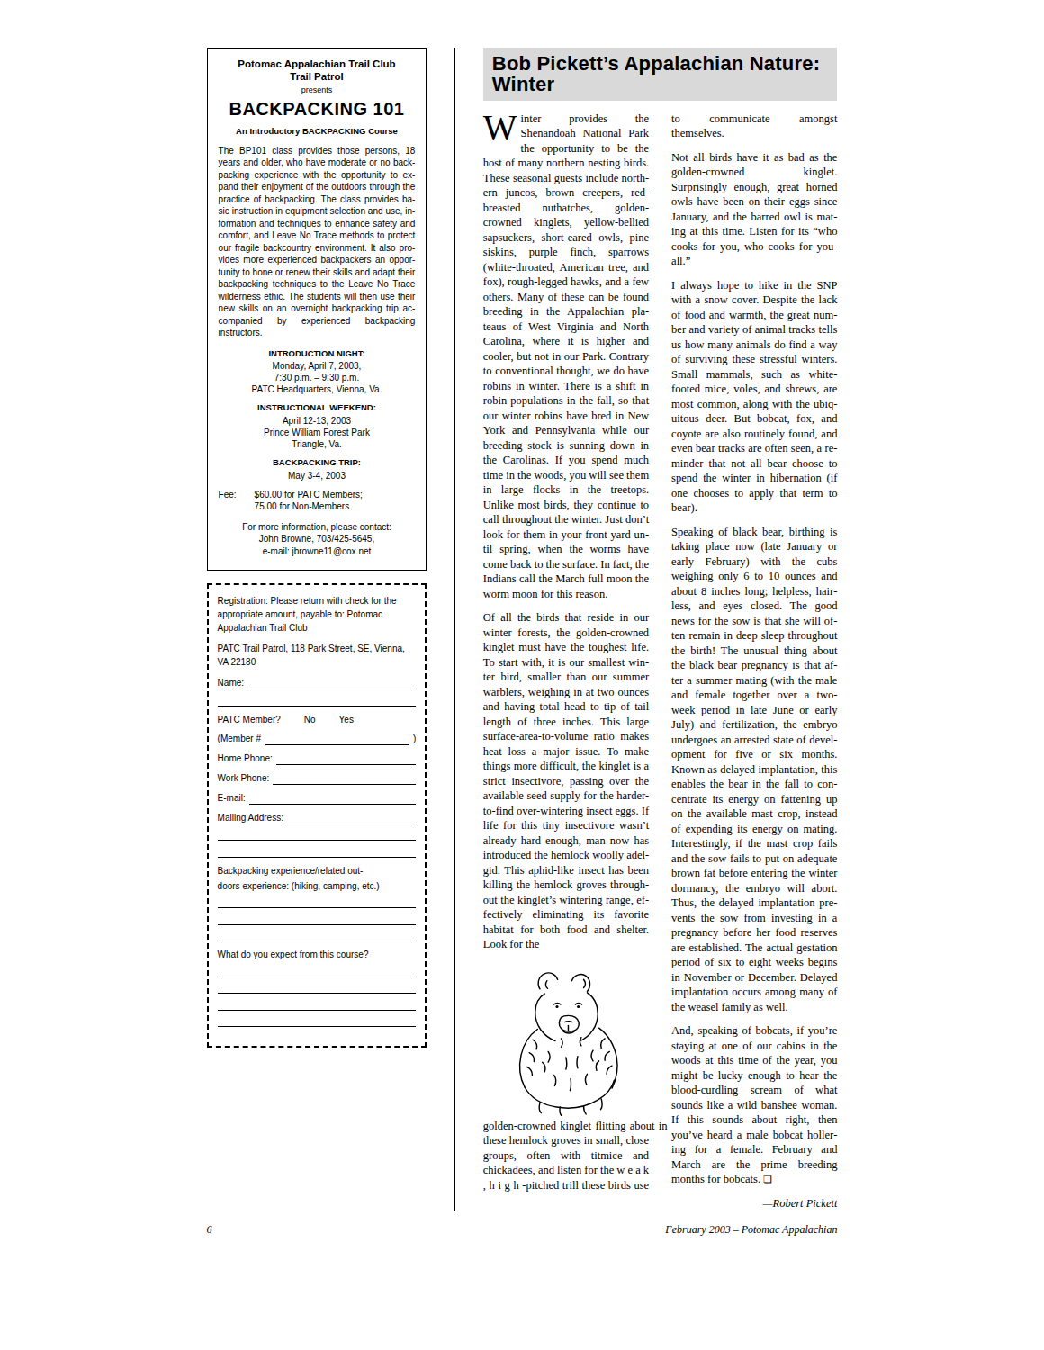Potomac Appalachian Trail Club
Trail Patrol
presents
BACKPACKING 101
An Introductory BACKPACKING Course
The BP101 class provides those persons, 18 years and older, who have moderate or no backpacking experience with the opportunity to expand their enjoyment of the outdoors through the practice of backpacking. The class provides basic instruction in equipment selection and use, information and techniques to enhance safety and comfort, and Leave No Trace methods to protect our fragile backcountry environment. It also provides more experienced backpackers an opportunity to hone or renew their skills and adapt their backpacking techniques to the Leave No Trace wilderness ethic. The students will then use their new skills on an overnight backpacking trip accompanied by experienced backpacking instructors.
INTRODUCTION NIGHT:
Monday, April 7, 2003,
7:30 p.m. – 9:30 p.m.
PATC Headquarters, Vienna, Va.
INSTRUCTIONAL WEEKEND:
April 12-13, 2003
Prince William Forest Park
Triangle, Va.
BACKPACKING TRIP:
May 3-4, 2003
Fee: $60.00 for PATC Members;
75.00 for Non-Members
For more information, please contact:
John Browne, 703/425-5645,
e-mail: jbrowne11@cox.net
Registration: Please return with check for the appropriate amount, payable to: Potomac Appalachian Trail Club
PATC Trail Patrol, 118 Park Street, SE, Vienna, VA 22180
Name:
PATC Member? No Yes
(Member # )
Home Phone:
Work Phone:
E-mail:
Mailing Address:
Backpacking experience/related out-
doors experience: (hiking, camping, etc.)
What do you expect from this course?
Bob Pickett’s Appalachian Nature: Winter
Winter provides the Shenandoah National Park the opportunity to be the host of many northern nesting birds. These seasonal guests include northern juncos, brown creepers, red-breasted nuthatches, golden-crowned kinglets, yellow-bellied sapsuckers, short-eared owls, pine siskins, purple finch, sparrows (white-throated, American tree, and fox), rough-legged hawks, and a few others. Many of these can be found breeding in the Appalachian plateaus of West Virginia and North Carolina, where it is higher and cooler, but not in our Park. Contrary to conventional thought, we do have robins in winter. There is a shift in robin populations in the fall, so that our winter robins have bred in New York and Pennsylvania while our breeding stock is sunning down in the Carolinas. If you spend much time in the woods, you will see them in large flocks in the treetops. Unlike most birds, they continue to call throughout the winter. Just don’t look for them in your front yard until spring, when the worms have come back to the surface. In fact, the Indians call the March full moon the worm moon for this reason.
Of all the birds that reside in our winter forests, the golden-crowned kinglet must have the toughest life. To start with, it is our smallest winter bird, smaller than our summer warblers, weighing in at two ounces and having total head to tip of tail length of three inches. This large surface-area-to-volume ratio makes heat loss a major issue. To make things more difficult, the kinglet is a strict insectivore, passing over the available seed supply for the harder-to-find over-wintering insect eggs. If life for this tiny insectivore wasn’t already hard enough, man now has introduced the hemlock woolly adelgid. This aphid-like insect has been killing the hemlock groves throughout the kinglet’s wintering range, effectively eliminating its favorite habitat for both food and shelter. Look for the
golden-crowned kinglet flitting about in these hemlock groves in small, close groups, often with titmice and chickadees, and listen for the w e a k , h i g h -pitched trill these birds use to communicate amongst themselves.
Not all birds have it as bad as the golden-crowned kinglet. Surprisingly enough, great horned owls have been on their eggs since January, and the barred owl is mating at this time. Listen for its “who cooks for you, who cooks for you-all.”
I always hope to hike in the SNP with a snow cover. Despite the lack of food and warmth, the great number and variety of animal tracks tells us how many animals do find a way of surviving these stressful winters. Small mammals, such as white-footed mice, voles, and shrews, are most common, along with the ubiquitous deer. But bobcat, fox, and coyote are also routinely found, and even bear tracks are often seen, a reminder that not all bear choose to spend the winter in hibernation (if one chooses to apply that term to bear).
Speaking of black bear, birthing is taking place now (late January or early February) with the cubs weighing only 6 to 10 ounces and about 8 inches long; helpless, hairless, and eyes closed. The good news for the sow is that she will often remain in deep sleep throughout the birth! The unusual thing about the black bear pregnancy is that after a summer mating (with the male and female together over a two-week period in late June or early July) and fertilization, the embryo undergoes an arrested state of development for five or six months. Known as delayed implantation, this enables the bear in the fall to concentrate its energy on fattening up on the available mast crop, instead of expending its energy on mating. Interestingly, if the mast crop fails and the sow fails to put on adequate brown fat before entering the winter dormancy, the embryo will abort. Thus, the delayed implantation prevents the sow from investing in a pregnancy before her food reserves are established. The actual gestation period of six to eight weeks begins in November or December. Delayed implantation occurs among many of the weasel family as well.
And, speaking of bobcats, if you’re staying at one of our cabins in the woods at this time of the year, you might be lucky enough to hear the blood-curdling scream of what sounds like a wild banshee woman. If this sounds about right, then you’ve heard a male bobcat hollering for a female. February and March are the prime breeding months for bobcats. ❏
—Robert Pickett
6
February 2003 – Potomac Appalachian